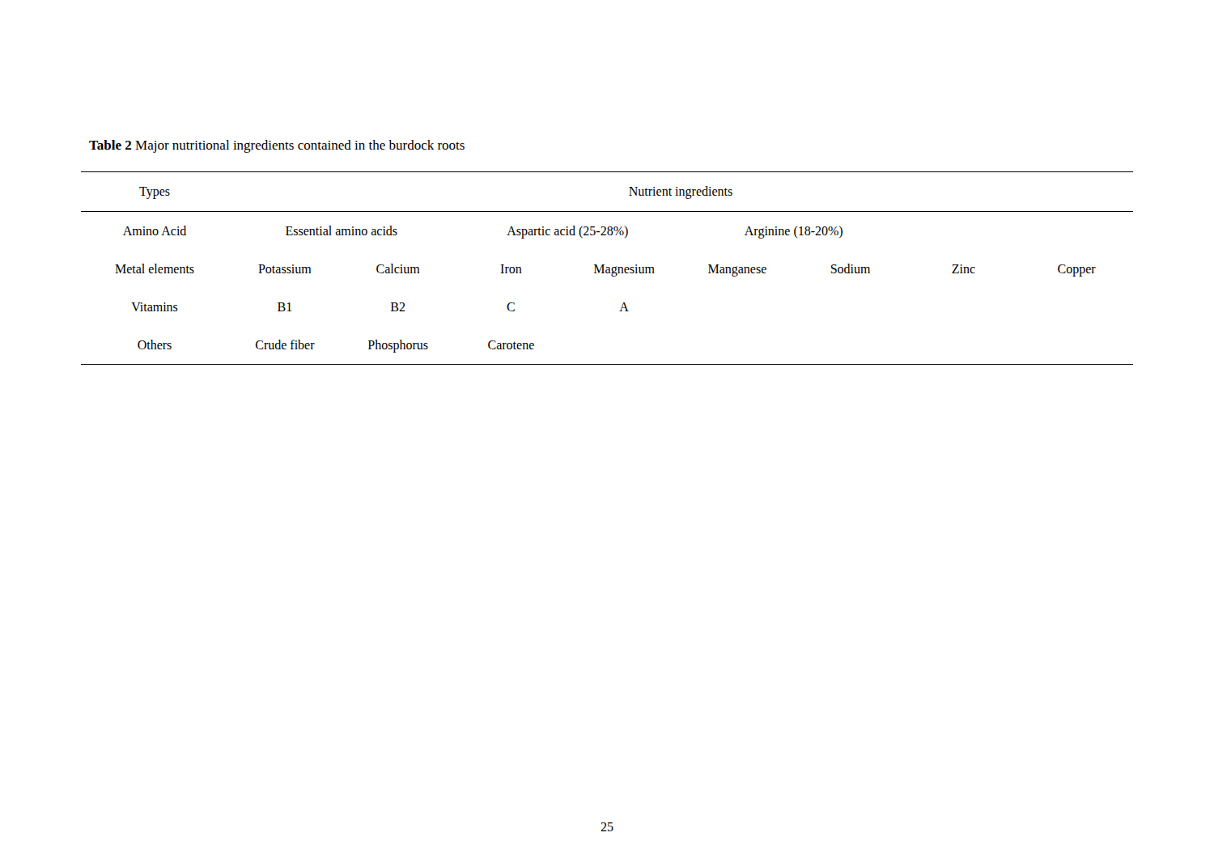Table 2 Major nutritional ingredients contained in the burdock roots
| Types | Nutrient ingredients |
| Amino Acid | Essential amino acids | Aspartic acid (25-28%) | Arginine (18-20%) | | |
| Metal elements | Potassium | Calcium | Iron | Magnesium | Manganese | Sodium | Zinc | Copper |
| Vitamins | B1 | B2 | C | A | | | | |
| Others | Crude fiber | Phosphorus | Carotene | | | | | |
25